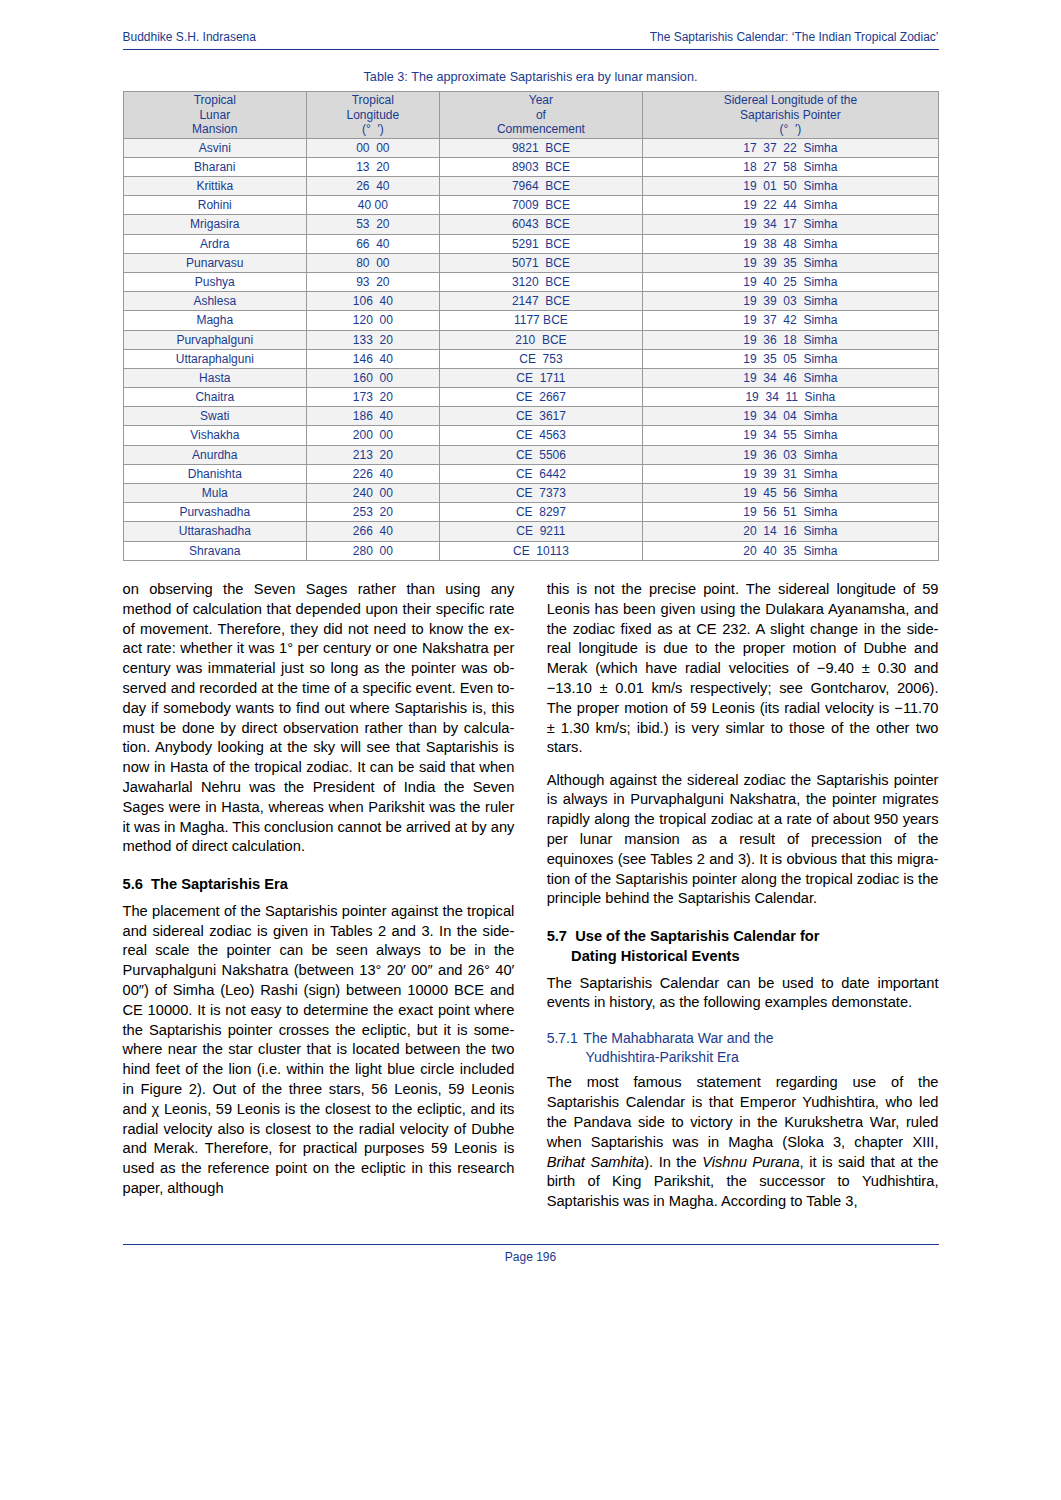Buddhike S.H. Indrasena The Saptarishis Calendar: ‘The Indian Tropical Zodiac’
Table 3: The approximate Saptarishis era by lunar mansion.
| Tropical Lunar Mansion | Tropical Longitude (° ′) | Year of Commencement | Sidereal Longitude of the Saptarishis Pointer (° ′) |
| --- | --- | --- | --- |
| Asvini | 00 00 | 9821 BCE | 17 37 22 Simha |
| Bharani | 13 20 | 8903 BCE | 18 27 58 Simha |
| Krittika | 26 40 | 7964 BCE | 19 01 50 Simha |
| Rohini | 40 00 | 7009 BCE | 19 22 44 Simha |
| Mrigasira | 53 20 | 6043 BCE | 19 34 17 Simha |
| Ardra | 66 40 | 5291 BCE | 19 38 48 Simha |
| Punarvasu | 80 00 | 5071 BCE | 19 39 35 Simha |
| Pushya | 93 20 | 3120 BCE | 19 40 25 Simha |
| Ashlesa | 106 40 | 2147 BCE | 19 39 03 Simha |
| Magha | 120 00 | 1177 BCE | 19 37 42 Simha |
| Purvaphalguni | 133 20 | 210 BCE | 19 36 18 Simha |
| Uttaraphalguni | 146 40 | CE 753 | 19 35 05 Simha |
| Hasta | 160 00 | CE 1711 | 19 34 46 Simha |
| Chaitra | 173 20 | CE 2667 | 19 34 11 Sinha |
| Swati | 186 40 | CE 3617 | 19 34 04 Simha |
| Vishakha | 200 00 | CE 4563 | 19 34 55 Simha |
| Anurdha | 213 20 | CE 5506 | 19 36 03 Simha |
| Dhanishta | 226 40 | CE 6442 | 19 39 31 Simha |
| Mula | 240 00 | CE 7373 | 19 45 56 Simha |
| Purvashadha | 253 20 | CE 8297 | 19 56 51 Simha |
| Uttarashadha | 266 40 | CE 9211 | 20 14 16 Simha |
| Shravana | 280 00 | CE 10113 | 20 40 35 Simha |
on observing the Seven Sages rather than using any method of calculation that depended upon their specific rate of movement. Therefore, they did not need to know the exact rate: whether it was 1° per century or one Nakshatra per century was immaterial just so long as the pointer was observed and recorded at the time of a specific event. Even today if somebody wants to find out where Saptarishis is, this must be done by direct observation rather than by calculation. Anybody looking at the sky will see that Saptarishis is now in Hasta of the tropical zodiac. It can be said that when Jawaharlal Nehru was the President of India the Seven Sages were in Hasta, whereas when Parikshit was the ruler it was in Magha. This conclusion cannot be arrived at by any method of direct calculation.
5.6 The Saptarishis Era
The placement of the Saptarishis pointer against the tropical and sidereal zodiac is given in Tables 2 and 3. In the sidereal scale the pointer can be seen always to be in the Purvaphalguni Nakshatra (between 13° 20′ 00″ and 26° 40′ 00″) of Simha (Leo) Rashi (sign) between 10000 BCE and CE 10000. It is not easy to determine the exact point where the Saptarishis pointer crosses the ecliptic, but it is somewhere near the star cluster that is located between the two hind feet of the lion (i.e. within the light blue circle included in Figure 2). Out of the three stars, 56 Leonis, 59 Leonis and χ Leonis, 59 Leonis is the closest to the ecliptic, and its radial velocity also is closest to the radial velocity of Dubhe and Merak. Therefore, for practical purposes 59 Leonis is used as the reference point on the ecliptic in this research paper, although
this is not the precise point. The sidereal longitude of 59 Leonis has been given using the Dulakara Ayanamsha, and the zodiac fixed as at CE 232. A slight change in the sidereal longitude is due to the proper motion of Dubhe and Merak (which have radial velocities of −9.40 ± 0.30 and −13.10 ± 0.01 km/s respectively; see Gontcharov, 2006). The proper motion of 59 Leonis (its radial velocity is −11.70 ± 1.30 km/s; ibid.) is very simlar to those of the other two stars.
Although against the sidereal zodiac the Saptarishis pointer is always in Purvaphalguni Nakshatra, the pointer migrates rapidly along the tropical zodiac at a rate of about 950 years per lunar mansion as a result of precession of the equinoxes (see Tables 2 and 3). It is obvious that this migration of the Saptarishis pointer along the tropical zodiac is the principle behind the Saptarishis Calendar.
5.7 Use of the Saptarishis Calendar for
Dating Historical Events
The Saptarishis Calendar can be used to date important events in history, as the following examples demonstate.
5.7.1 The Mahabharata War and the
Yudhishtira-Parikshit Era
The most famous statement regarding use of the Saptarishis Calendar is that Emperor Yudhishtira, who led the Pandava side to victory in the Kurukshetra War, ruled when Saptarishis was in Magha (Sloka 3, chapter XIII, Brihat Samhita). In the Vishnu Purana, it is said that at the birth of King Parikshit, the successor to Yudhishtira, Saptarishis was in Magha. According to Table 3,
Page 196